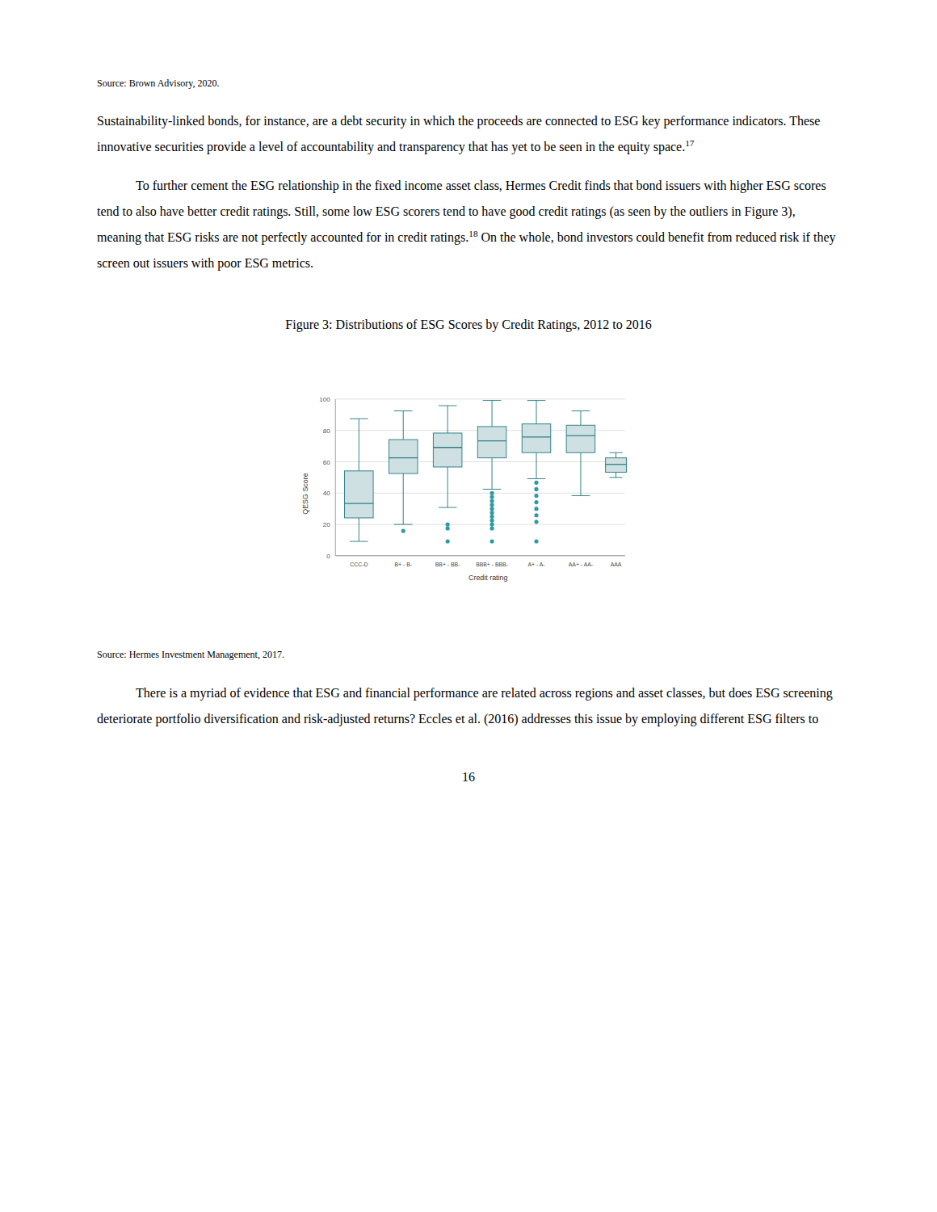Source: Brown Advisory, 2020.
Sustainability-linked bonds, for instance, are a debt security in which the proceeds are connected to ESG key performance indicators. These innovative securities provide a level of accountability and transparency that has yet to be seen in the equity space.17
To further cement the ESG relationship in the fixed income asset class, Hermes Credit finds that bond issuers with higher ESG scores tend to also have better credit ratings. Still, some low ESG scorers tend to have good credit ratings (as seen by the outliers in Figure 3), meaning that ESG risks are not perfectly accounted for in credit ratings.18 On the whole, bond investors could benefit from reduced risk if they screen out issuers with poor ESG metrics.
Figure 3: Distributions of ESG Scores by Credit Ratings, 2012 to 2016
QESG Score 100 80 60 40 20 0 CCC-D B+ - B- BB+ - BB- BBB+ - BBB- A+ - A- AA+ - AA- AAA Credit rating
Source: Hermes Investment Management, 2017.
There is a myriad of evidence that ESG and financial performance are related across regions and asset classes, but does ESG screening deteriorate portfolio diversification and risk-adjusted returns? Eccles et al. (2016) addresses this issue by employing different ESG filters to
16